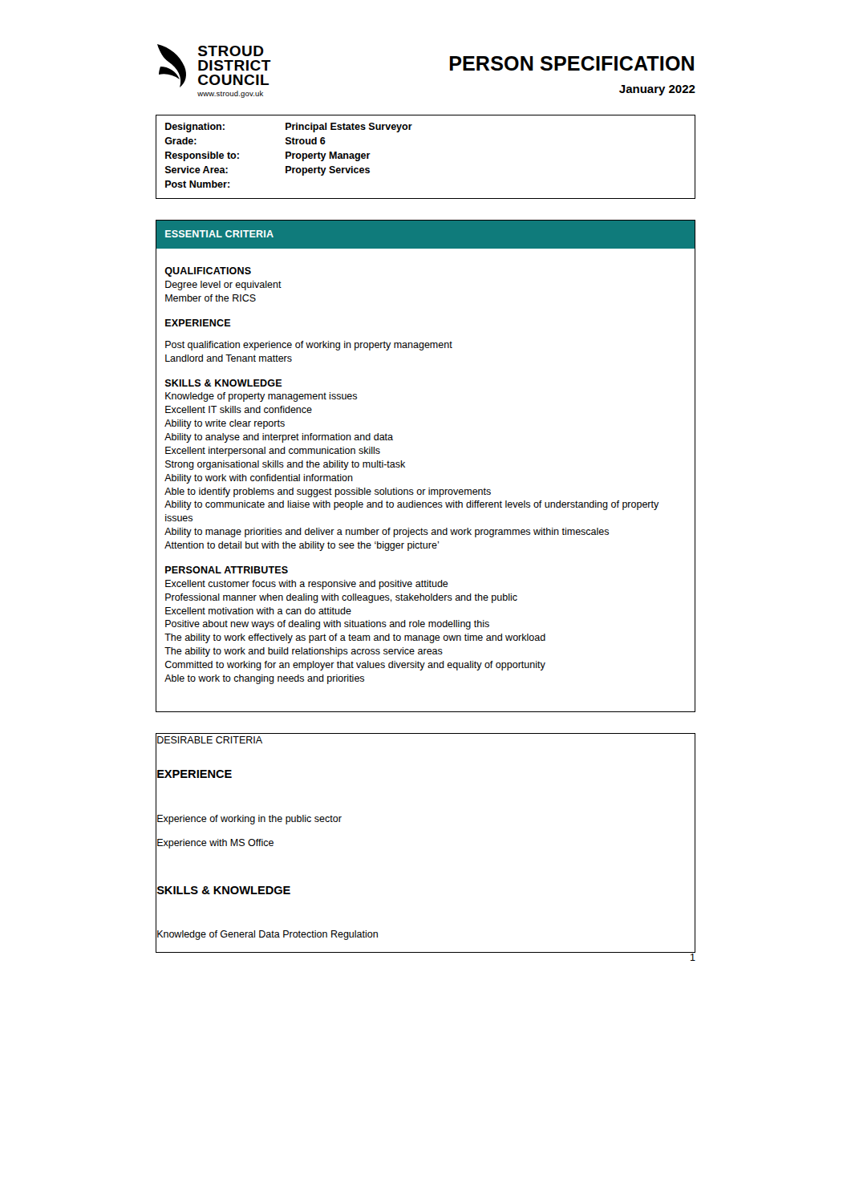STROUD
DISTRICT
COUNCIL
www.stroud.gov.uk
PERSON SPECIFICATION
January 2022
| Designation: | Principal Estates Surveyor |
| Grade: | Stroud 6 |
| Responsible to: | Property Manager |
| Service Area: | Property Services |
| Post Number: | |
ESSENTIAL CRITERIA
QUALIFICATIONS
Degree level or equivalent
Member of the RICS
EXPERIENCE
Post qualification experience of working in property management
Landlord and Tenant matters
SKILLS & KNOWLEDGE
Knowledge of property management issues
Excellent IT skills and confidence
Ability to write clear reports
Ability to analyse and interpret information and data
Excellent interpersonal and communication skills
Strong organisational skills and the ability to multi-task
Ability to work with confidential information
Able to identify problems and suggest possible solutions or improvements
Ability to communicate and liaise with people and to audiences with different levels of understanding of property issues
Ability to manage priorities and deliver a number of projects and work programmes within timescales
Attention to detail but with the ability to see the ‘bigger picture’
PERSONAL ATTRIBUTES
Excellent customer focus with a responsive and positive attitude
Professional manner when dealing with colleagues, stakeholders and the public
Excellent motivation with a can do attitude
Positive about new ways of dealing with situations and role modelling this
The ability to work effectively as part of a team and to manage own time and workload
The ability to work and build relationships across service areas
Committed to working for an employer that values diversity and equality of opportunity
Able to work to changing needs and priorities
DESIRABLE CRITERIA
EXPERIENCE
Experience of working in the public sector
Experience with MS Office
SKILLS & KNOWLEDGE
Knowledge of General Data Protection Regulation
1